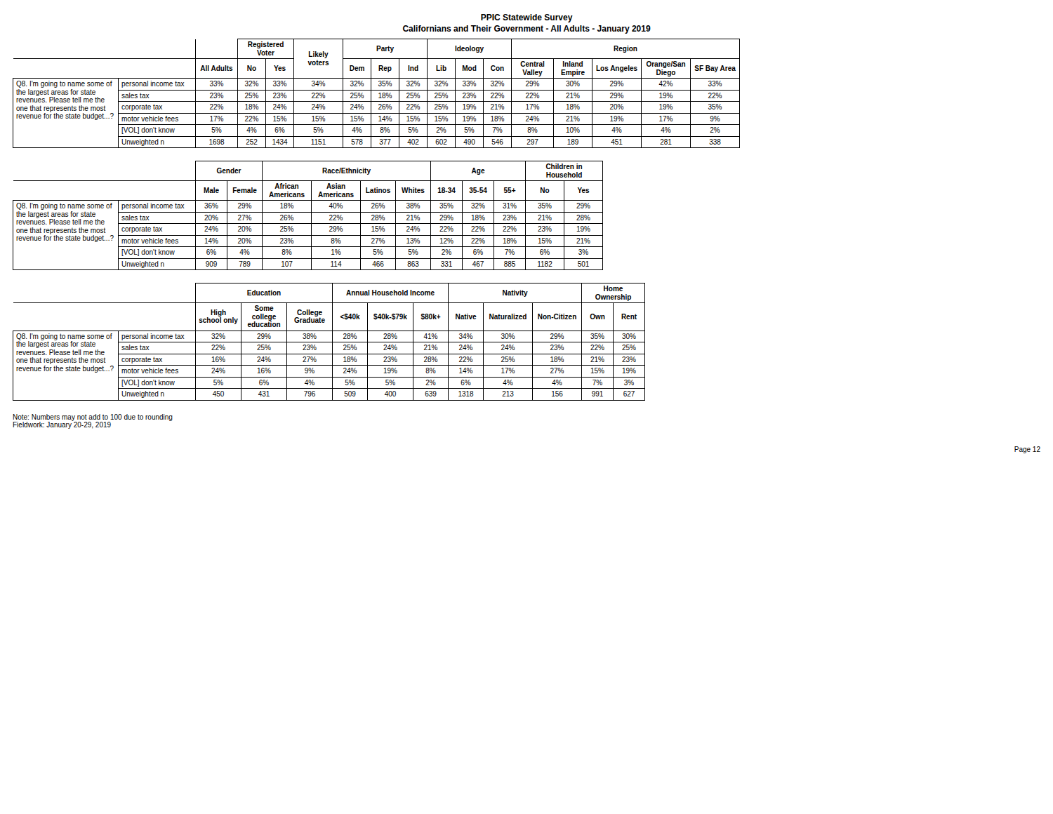PPIC Statewide Survey
Californians and Their Government - All Adults - January 2019
| | | Registered Voter | Likely voters | Party | Ideology | Region |
| --- | --- | --- | --- | --- | --- | --- |
| | All Adults | No | Yes | Dem | Rep | Ind | Lib | Mod | Con | Central Valley | Inland Empire | Los Angeles | Orange/San Diego | SF Bay Area |
| Q8. I'm going to name some of the largest areas for state revenues. Please tell me the one that represents the most revenue for the state budget...? | personal income tax | 33% | 32% | 33% | 34% | 32% | 35% | 32% | 32% | 33% | 32% | 29% | 30% | 29% | 42% | 33% |
| sales tax | 23% | 25% | 23% | 22% | 25% | 18% | 25% | 25% | 23% | 22% | 22% | 21% | 29% | 19% | 22% |
| corporate tax | 22% | 18% | 24% | 24% | 24% | 26% | 22% | 25% | 19% | 21% | 17% | 18% | 20% | 19% | 35% |
| motor vehicle fees | 17% | 22% | 15% | 15% | 15% | 14% | 15% | 15% | 19% | 18% | 24% | 21% | 19% | 17% | 9% |
| [VOL] don't know | 5% | 4% | 6% | 5% | 4% | 8% | 5% | 2% | 5% | 7% | 8% | 10% | 4% | 4% | 2% |
| Unweighted n | 1698 | 252 | 1434 | 1151 | 578 | 377 | 402 | 602 | 490 | 546 | 297 | 189 | 451 | 281 | 338 |
| | Gender | Race/Ethnicity | Age | Children in Household |
| --- | --- | --- | --- | --- |
| | Male | Female | African Americans | Asian Americans | Latinos | Whites | 18-34 | 35-54 | 55+ | No | Yes |
| Q8. I'm going to name some of the largest areas for state revenues. Please tell me the one that represents the most revenue for the state budget...? | personal income tax | 36% | 29% | 18% | 40% | 26% | 38% | 35% | 32% | 31% | 35% | 29% |
| sales tax | 20% | 27% | 26% | 22% | 28% | 21% | 29% | 18% | 23% | 21% | 28% |
| corporate tax | 24% | 20% | 25% | 29% | 15% | 24% | 22% | 22% | 22% | 23% | 19% |
| motor vehicle fees | 14% | 20% | 23% | 8% | 27% | 13% | 12% | 22% | 18% | 15% | 21% |
| [VOL] don't know | 6% | 4% | 8% | 1% | 5% | 5% | 2% | 6% | 7% | 6% | 3% |
| Unweighted n | 909 | 789 | 107 | 114 | 466 | 863 | 331 | 467 | 885 | 1182 | 501 |
| | Education | Annual Household Income | Nativity | Home Ownership |
| --- | --- | --- | --- | --- |
| | High school only | Some college education | College Graduate | <$40k | $40k-$79k | $80k+ | Native | Naturalized | Non-Citizen | Own | Rent |
| Q8. I'm going to name some of the largest areas for state revenues. Please tell me the one that represents the most revenue for the state budget...? | personal income tax | 32% | 29% | 38% | 28% | 28% | 41% | 34% | 30% | 29% | 35% | 30% |
| sales tax | 22% | 25% | 23% | 25% | 24% | 21% | 24% | 24% | 23% | 22% | 25% |
| corporate tax | 16% | 24% | 27% | 18% | 23% | 28% | 22% | 25% | 18% | 21% | 23% |
| motor vehicle fees | 24% | 16% | 9% | 24% | 19% | 8% | 14% | 17% | 27% | 15% | 19% |
| [VOL] don't know | 5% | 6% | 4% | 5% | 5% | 2% | 6% | 4% | 4% | 7% | 3% |
| Unweighted n | 450 | 431 | 796 | 509 | 400 | 639 | 1318 | 213 | 156 | 991 | 627 |
Note: Numbers may not add to 100 due to rounding
Fieldwork: January 20-29, 2019
Page 12